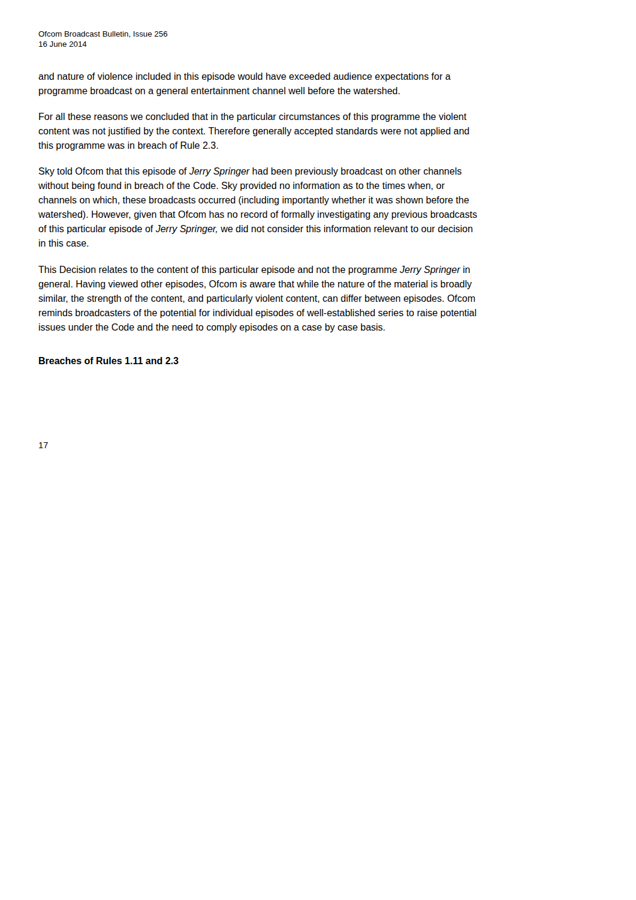Ofcom Broadcast Bulletin, Issue 256
16 June 2014
and nature of violence included in this episode would have exceeded audience expectations for a programme broadcast on a general entertainment channel well before the watershed.
For all these reasons we concluded that in the particular circumstances of this programme the violent content was not justified by the context. Therefore generally accepted standards were not applied and this programme was in breach of Rule 2.3.
Sky told Ofcom that this episode of Jerry Springer had been previously broadcast on other channels without being found in breach of the Code. Sky provided no information as to the times when, or channels on which, these broadcasts occurred (including importantly whether it was shown before the watershed). However, given that Ofcom has no record of formally investigating any previous broadcasts of this particular episode of Jerry Springer, we did not consider this information relevant to our decision in this case.
This Decision relates to the content of this particular episode and not the programme Jerry Springer in general. Having viewed other episodes, Ofcom is aware that while the nature of the material is broadly similar, the strength of the content, and particularly violent content, can differ between episodes. Ofcom reminds broadcasters of the potential for individual episodes of well-established series to raise potential issues under the Code and the need to comply episodes on a case by case basis.
Breaches of Rules 1.11 and 2.3
17